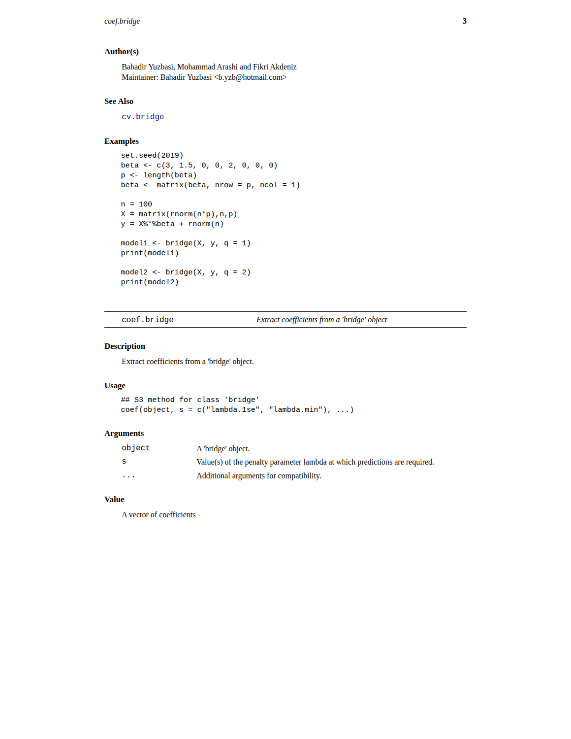coef.bridge 3
Author(s)
Bahadir Yuzbasi, Mohammad Arashi and Fikri Akdeniz
Maintainer: Bahadir Yuzbasi <b.yzb@hotmail.com>
See Also
cv.bridge
Examples
set.seed(2019)
beta <- c(3, 1.5, 0, 0, 2, 0, 0, 0)
p <- length(beta)
beta <- matrix(beta, nrow = p, ncol = 1)

n = 100
X = matrix(rnorm(n*p),n,p)
y = X%*%beta + rnorm(n)

model1 <- bridge(X, y, q = 1)
print(model1)

model2 <- bridge(X, y, q = 2)
print(model2)
coef.bridge Extract coefficients from a 'bridge' object
Description
Extract coefficients from a 'bridge' object.
Usage
## S3 method for class 'bridge'
coef(object, s = c("lambda.1se", "lambda.min"), ...)
Arguments
object
A 'bridge' object.
s
Value(s) of the penalty parameter lambda at which predictions are required.
...
Additional arguments for compatibility.
Value
A vector of coefficients